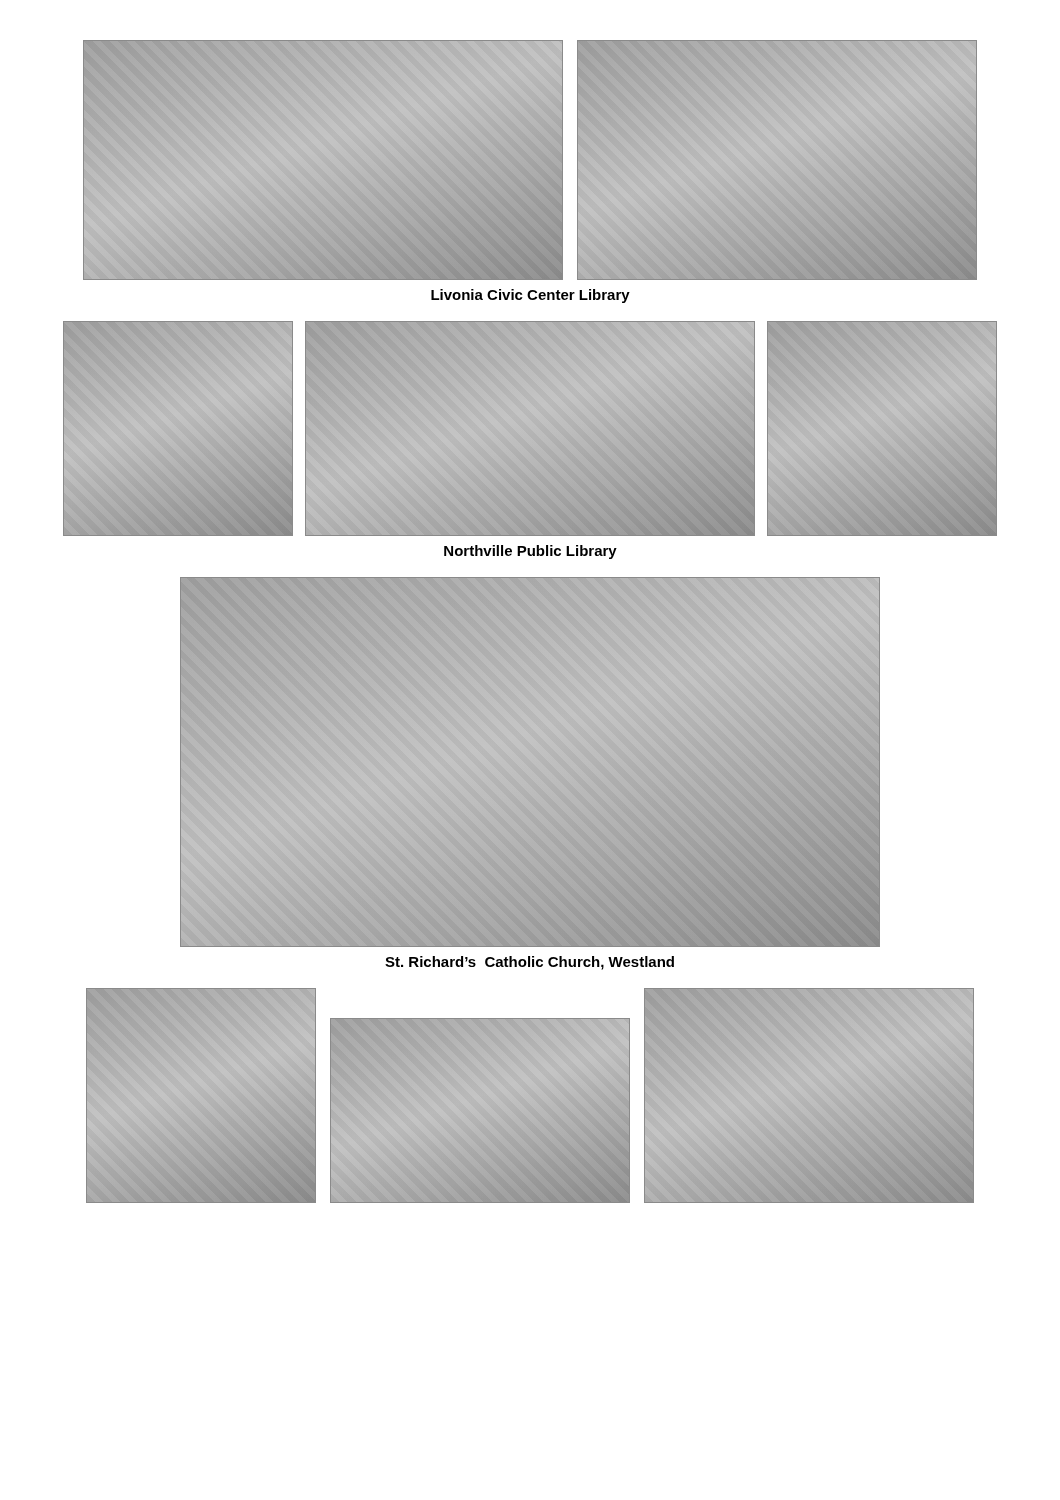Livonia Civic Center Library
Northville Public Library
St. Richard’s Catholic Church, Westland
Page of photographs documenting Silver Strings Dulcimer Society holiday performances at the Livonia Civic Center Library, the Northville Public Library, and St. Richard’s Catholic Church in Westland.